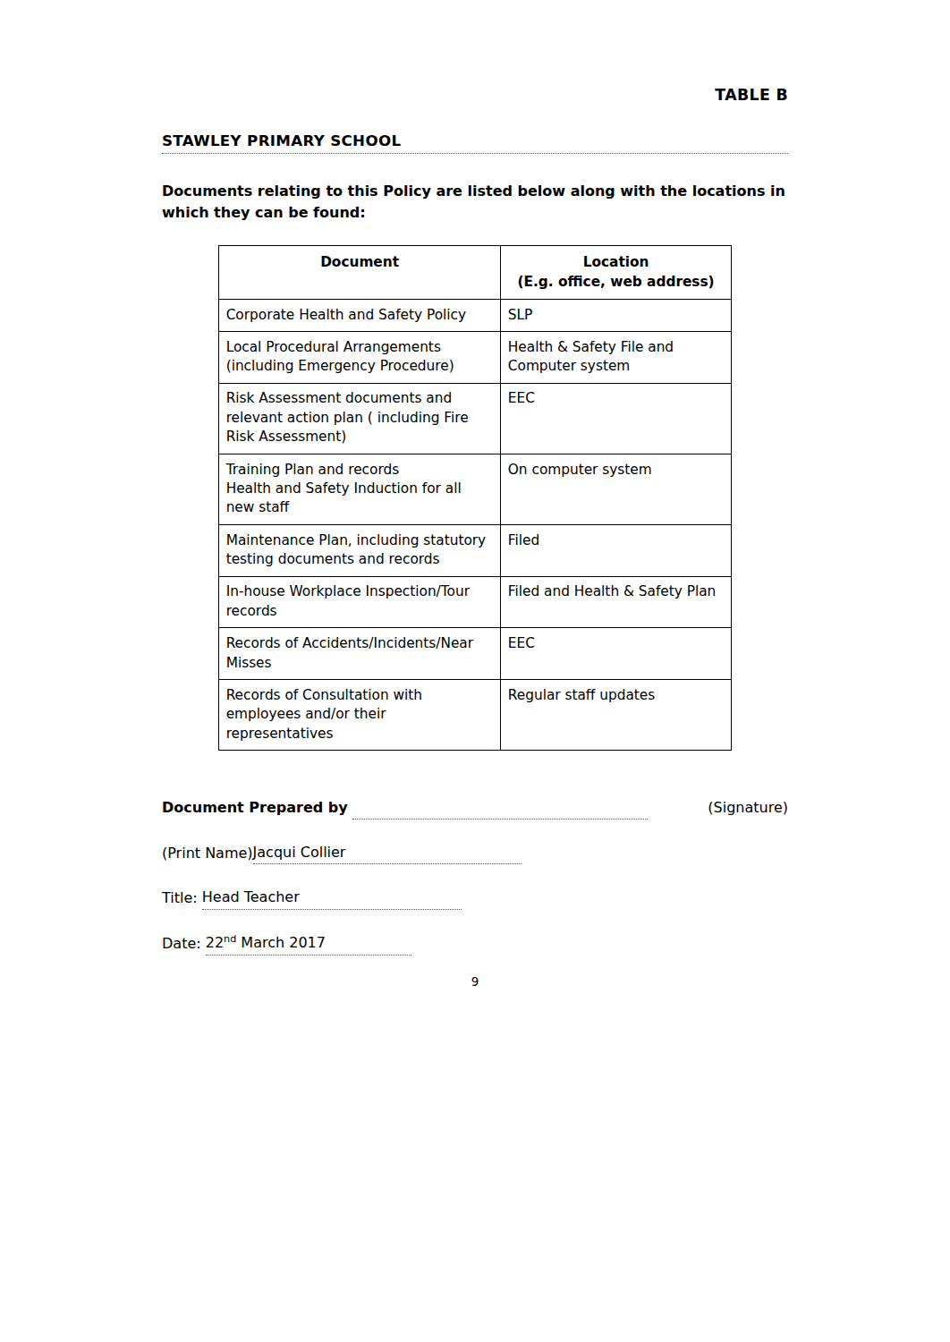TABLE B
STAWLEY PRIMARY SCHOOL
Documents relating to this Policy are listed below along with the locations in which they can be found:
| Document | Location (E.g. office, web address) |
| --- | --- |
| Corporate Health and Safety Policy | SLP |
| Local Procedural Arrangements (including Emergency Procedure) | Health & Safety File and Computer system |
| Risk Assessment documents and relevant action plan ( including Fire Risk Assessment) | EEC |
| Training Plan and records Health and Safety Induction for all new staff | On computer system |
| Maintenance Plan, including statutory testing documents and records | Filed |
| In-house Workplace Inspection/Tour records | Filed and Health & Safety Plan |
| Records of Accidents/Incidents/Near Misses | EEC |
| Records of Consultation with employees and/or their representatives | Regular staff updates |
Document Prepared by (Signature)
(Print Name)Jacqui Collier
Title: Head Teacher
Date: 22nd March 2017
9